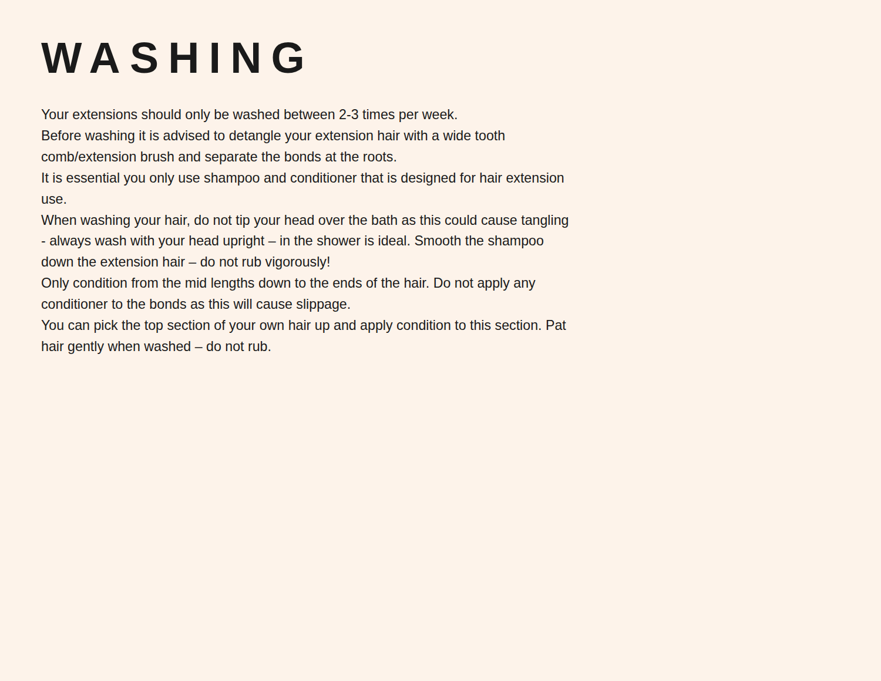Washing
Your extensions should only be washed between 2-3 times per week.
Before washing it is advised to detangle your extension hair with a wide tooth comb/extension brush and separate the bonds at the roots.
It is essential you only use shampoo and conditioner that is designed for hair extension use.
When washing your hair, do not tip your head over the bath as this could cause tangling - always wash with your head upright – in the shower is ideal. Smooth the shampoo down the extension hair – do not rub vigorously!
Only condition from the mid lengths down to the ends of the hair. Do not apply any conditioner to the bonds as this will cause slippage.
You can pick the top section of your own hair up and apply condition to this section. Pat hair gently when washed – do not rub.